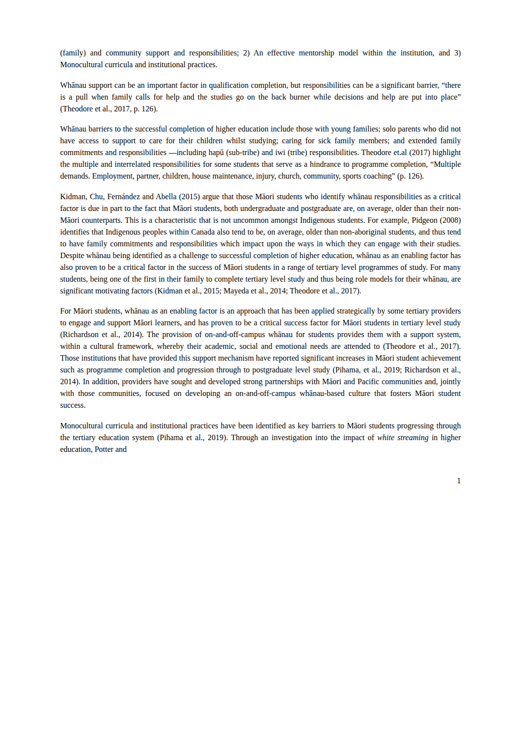(family) and community support and responsibilities; 2) An effective mentorship model within the institution, and 3) Monocultural curricula and institutional practices.
Whānau support can be an important factor in qualification completion, but responsibilities can be a significant barrier, “there is a pull when family calls for help and the studies go on the back burner while decisions and help are put into place” (Theodore et al., 2017, p. 126).
Whānau barriers to the successful completion of higher education include those with young families; solo parents who did not have access to support to care for their children whilst studying; caring for sick family members; and extended family commitments and responsibilities —including hapū (sub-tribe) and iwi (tribe) responsibilities. Theodore et.al (2017) highlight the multiple and interrelated responsibilities for some students that serve as a hindrance to programme completion, “Multiple demands. Employment, partner, children, house maintenance, injury, church, community, sports coaching” (p. 126).
Kidman, Chu, Fernández and Abella (2015) argue that those Māori students who identify whānau responsibilities as a critical factor is due in part to the fact that Māori students, both undergraduate and postgraduate are, on average, older than their non-Māori counterparts. This is a characteristic that is not uncommon amongst Indigenous students. For example, Pidgeon (2008) identifies that Indigenous peoples within Canada also tend to be, on average, older than non-aboriginal students, and thus tend to have family commitments and responsibilities which impact upon the ways in which they can engage with their studies. Despite whānau being identified as a challenge to successful completion of higher education, whānau as an enabling factor has also proven to be a critical factor in the success of Māori students in a range of tertiary level programmes of study. For many students, being one of the first in their family to complete tertiary level study and thus being role models for their whānau, are significant motivating factors (Kidman et al., 2015; Mayeda et al., 2014; Theodore et al., 2017).
For Māori students, whānau as an enabling factor is an approach that has been applied strategically by some tertiary providers to engage and support Māori learners, and has proven to be a critical success factor for Māori students in tertiary level study (Richardson et al., 2014). The provision of on-and-off-campus whānau for students provides them with a support system, within a cultural framework, whereby their academic, social and emotional needs are attended to (Theodore et al., 2017). Those institutions that have provided this support mechanism have reported significant increases in Māori student achievement such as programme completion and progression through to postgraduate level study (Pihama, et al., 2019; Richardson et al., 2014). In addition, providers have sought and developed strong partnerships with Māori and Pacific communities and, jointly with those communities, focused on developing an on-and-off-campus whānau-based culture that fosters Māori student success.
Monocultural curricula and institutional practices have been identified as key barriers to Māori students progressing through the tertiary education system (Pihama et al., 2019). Through an investigation into the impact of white streaming in higher education, Potter and
1